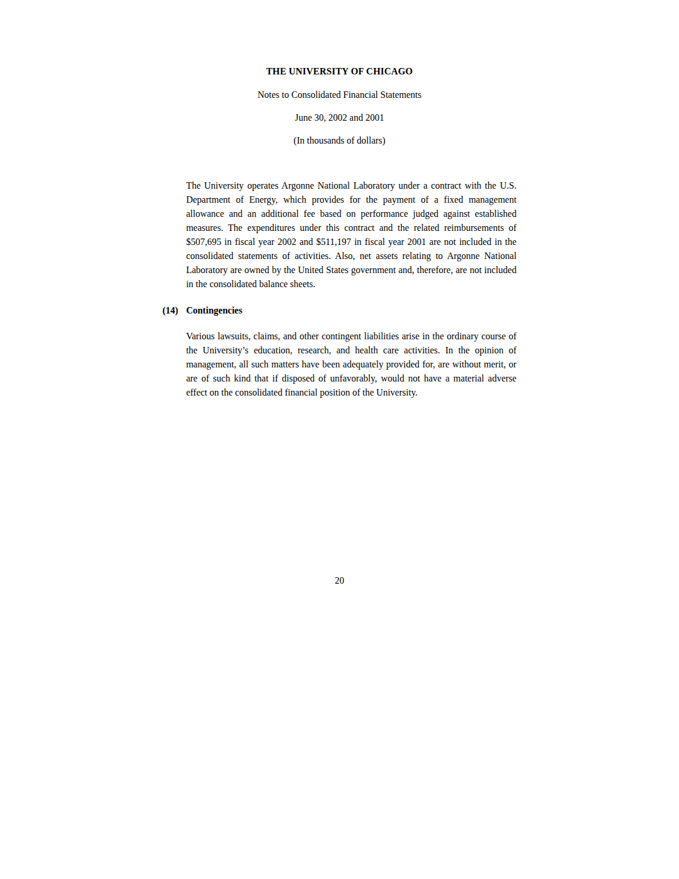The University of Chicago
Notes to Consolidated Financial Statements
June 30, 2002 and 2001
(In thousands of dollars)
The University operates Argonne National Laboratory under a contract with the U.S. Department of Energy, which provides for the payment of a fixed management allowance and an additional fee based on performance judged against established measures. The expenditures under this contract and the related reimbursements of $507,695 in fiscal year 2002 and $511,197 in fiscal year 2001 are not included in the consolidated statements of activities. Also, net assets relating to Argonne National Laboratory are owned by the United States government and, therefore, are not included in the consolidated balance sheets.
(14) Contingencies
Various lawsuits, claims, and other contingent liabilities arise in the ordinary course of the University’s education, research, and health care activities. In the opinion of management, all such matters have been adequately provided for, are without merit, or are of such kind that if disposed of unfavorably, would not have a material adverse effect on the consolidated financial position of the University.
20